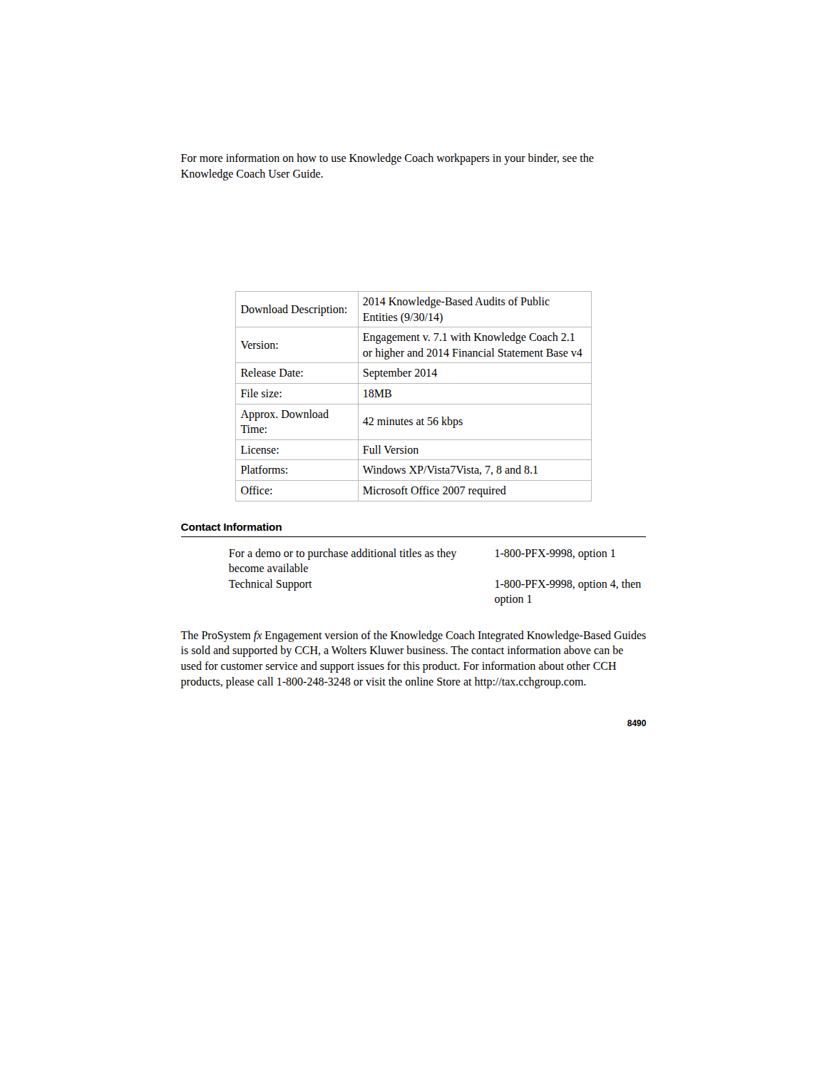For more information on how to use Knowledge Coach workpapers in your binder, see the Knowledge Coach User Guide.
| Download Description: | 2014 Knowledge-Based Audits of Public Entities (9/30/14) |
| Version: | Engagement v. 7.1 with Knowledge Coach 2.1 or higher and 2014 Financial Statement Base v4 |
| Release Date: | September 2014 |
| File size: | 18MB |
| Approx. Download Time: | 42 minutes at 56 kbps |
| License: | Full Version |
| Platforms: | Windows XP/Vista7Vista, 7, 8 and 8.1 |
| Office: | Microsoft Office 2007 required |
Contact Information
| For a demo or to purchase additional titles as they become available | 1-800-PFX-9998, option 1 |
| Technical Support | 1-800-PFX-9998, option 4, then option 1 |
The ProSystem fx Engagement version of the Knowledge Coach Integrated Knowledge-Based Guides is sold and supported by CCH, a Wolters Kluwer business. The contact information above can be used for customer service and support issues for this product. For information about other CCH products, please call 1-800-248-3248 or visit the online Store at http://tax.cchgroup.com.
8490